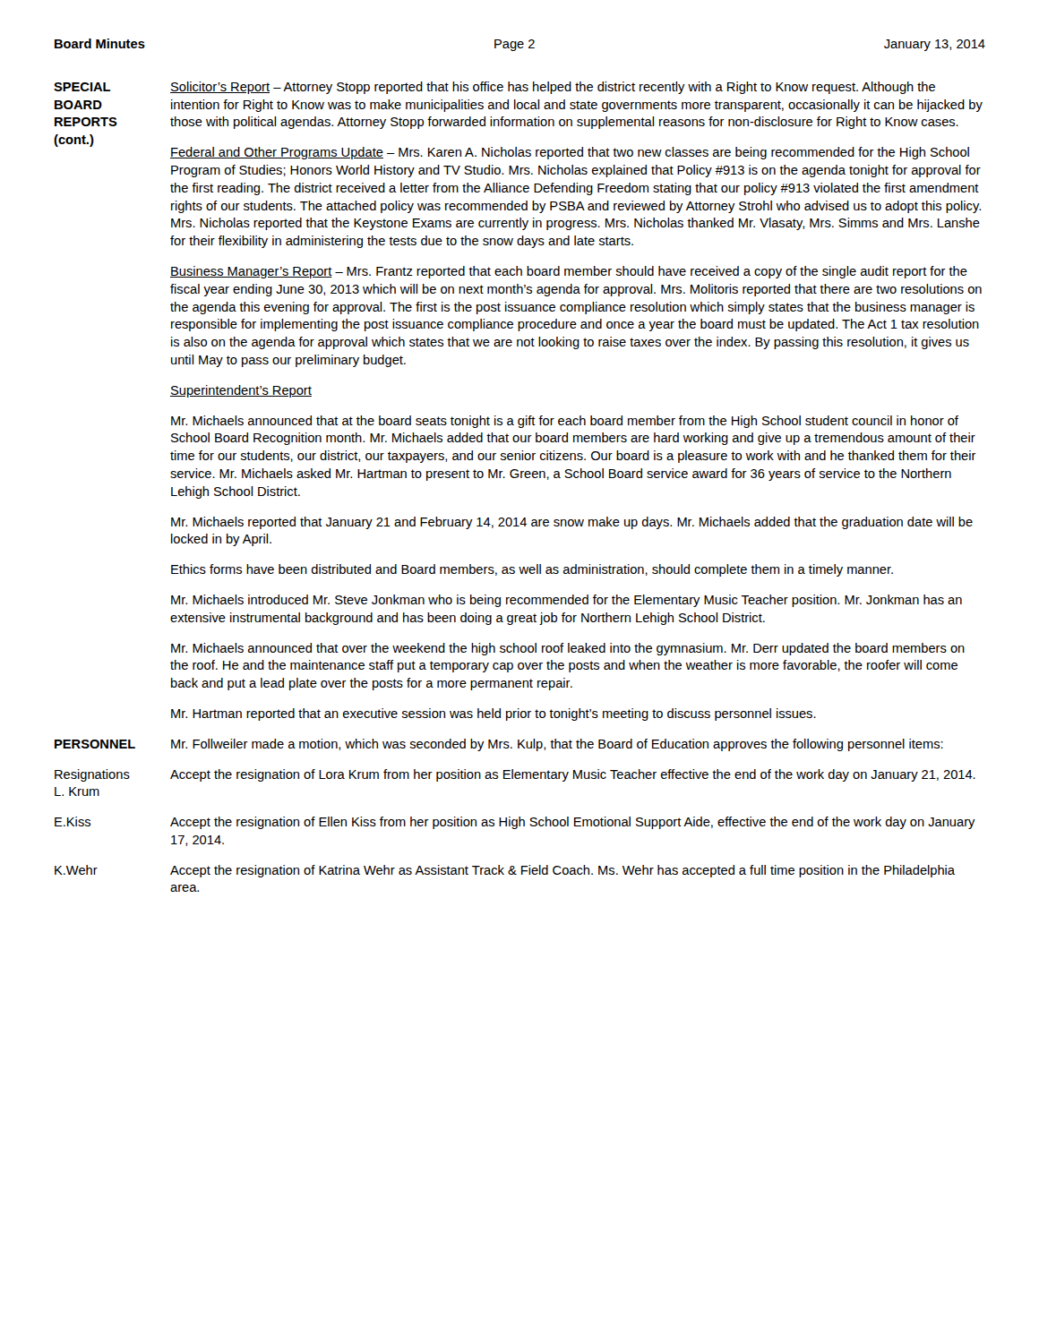Board Minutes
Page 2
January 13, 2014
| SPECIAL BOARD REPORTS (cont.) | Solicitor’s Report – Attorney Stopp reported that his office has helped the district recently with a Right to Know request. Although the intention for Right to Know was to make municipalities and local and state governments more transparent, occasionally it can be hijacked by those with political agendas. Attorney Stopp forwarded information on supplemental reasons for non-disclosure for Right to Know cases. Federal and Other Programs Update – Mrs. Karen A. Nicholas reported that two new classes are being recommended for the High School Program of Studies; Honors World History and TV Studio. Mrs. Nicholas explained that Policy #913 is on the agenda tonight for approval for the first reading. The district received a letter from the Alliance Defending Freedom stating that our policy #913 violated the first amendment rights of our students. The attached policy was recommended by PSBA and reviewed by Attorney Strohl who advised us to adopt this policy. Mrs. Nicholas reported that the Keystone Exams are currently in progress. Mrs. Nicholas thanked Mr. Vlasaty, Mrs. Simms and Mrs. Lanshe for their flexibility in administering the tests due to the snow days and late starts. Business Manager’s Report – Mrs. Frantz reported that each board member should have received a copy of the single audit report for the fiscal year ending June 30, 2013 which will be on next month’s agenda for approval. Mrs. Molitoris reported that there are two resolutions on the agenda this evening for approval. The first is the post issuance compliance resolution which simply states that the business manager is responsible for implementing the post issuance compliance procedure and once a year the board must be updated. The Act 1 tax resolution is also on the agenda for approval which states that we are not looking to raise taxes over the index. By passing this resolution, it gives us until May to pass our preliminary budget. Superintendent’s Report Mr. Michaels announced that at the board seats tonight is a gift for each board member from the High School student council in honor of School Board Recognition month. Mr. Michaels added that our board members are hard working and give up a tremendous amount of their time for our students, our district, our taxpayers, and our senior citizens. Our board is a pleasure to work with and he thanked them for their service. Mr. Michaels asked Mr. Hartman to present to Mr. Green, a School Board service award for 36 years of service to the Northern Lehigh School District. Mr. Michaels reported that January 21 and February 14, 2014 are snow make up days. Mr. Michaels added that the graduation date will be locked in by April. Ethics forms have been distributed and Board members, as well as administration, should complete them in a timely manner. Mr. Michaels introduced Mr. Steve Jonkman who is being recommended for the Elementary Music Teacher position. Mr. Jonkman has an extensive instrumental background and has been doing a great job for Northern Lehigh School District. Mr. Michaels announced that over the weekend the high school roof leaked into the gymnasium. Mr. Derr updated the board members on the roof. He and the maintenance staff put a temporary cap over the posts and when the weather is more favorable, the roofer will come back and put a lead plate over the posts for a more permanent repair. Mr. Hartman reported that an executive session was held prior to tonight’s meeting to discuss personnel issues. |
| PERSONNEL | Mr. Follweiler made a motion, which was seconded by Mrs. Kulp, that the Board of Education approves the following personnel items: |
| Resignations L. Krum | Accept the resignation of Lora Krum from her position as Elementary Music Teacher effective the end of the work day on January 21, 2014. |
| E.Kiss | Accept the resignation of Ellen Kiss from her position as High School Emotional Support Aide, effective the end of the work day on January 17, 2014. |
| K.Wehr | Accept the resignation of Katrina Wehr as Assistant Track & Field Coach. Ms. Wehr has accepted a full time position in the Philadelphia area. |